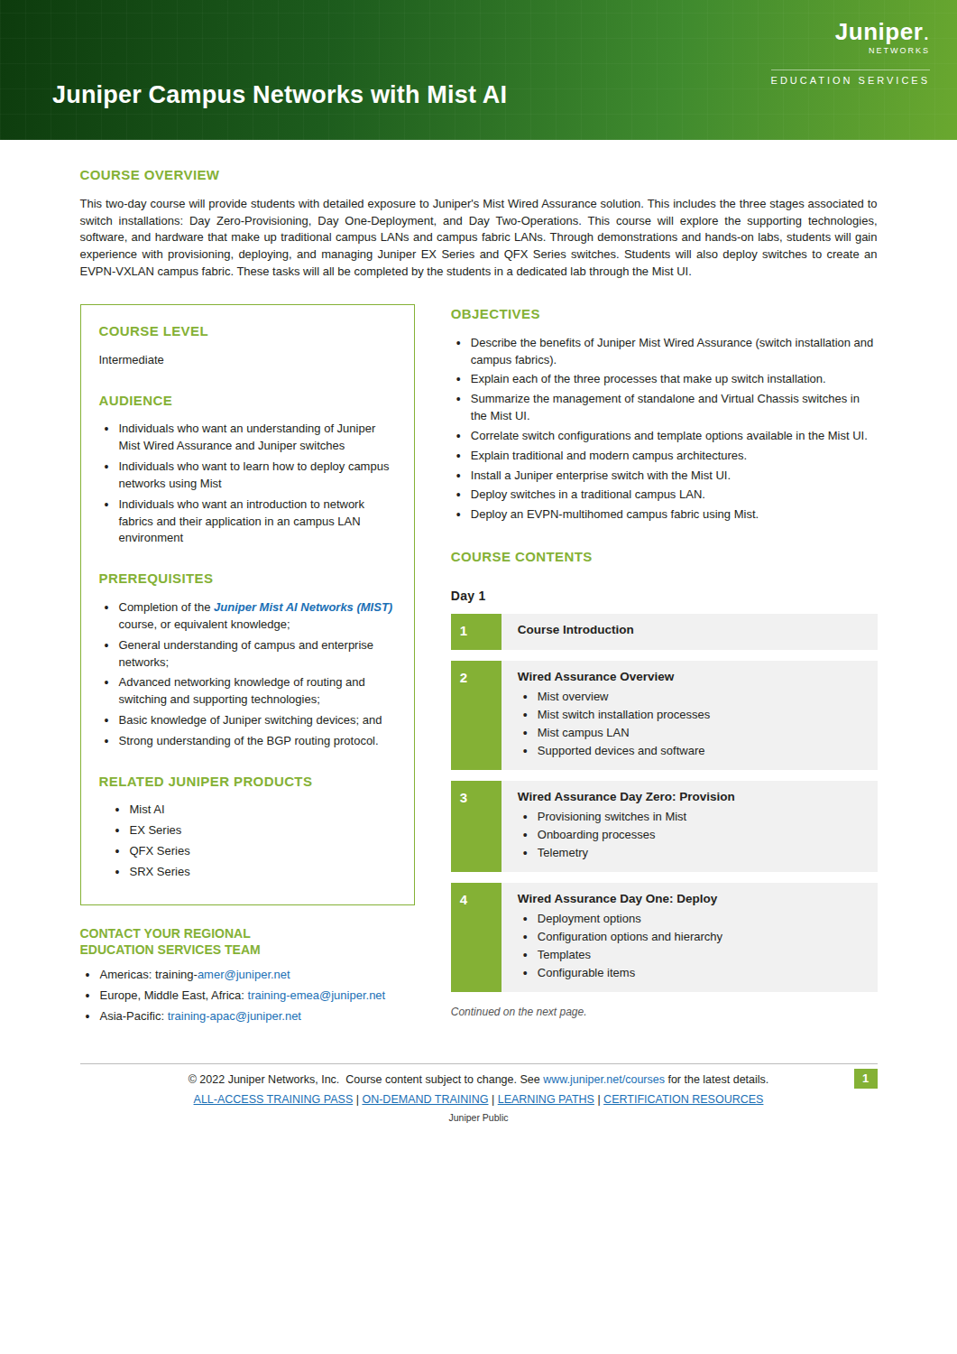Juniper.
NETWORKS
EDUCATION SERVICES
Juniper Campus Networks with Mist AI
Course Overview
This two-day course will provide students with detailed exposure to Juniper's Mist Wired Assurance solution. This includes the three stages associated to switch installations: Day Zero-Provisioning, Day One-Deployment, and Day Two-Operations. This course will explore the supporting technologies, software, and hardware that make up traditional campus LANs and campus fabric LANs. Through demonstrations and hands-on labs, students will gain experience with provisioning, deploying, and managing Juniper EX Series and QFX Series switches. Students will also deploy switches to create an EVPN-VXLAN campus fabric. These tasks will all be completed by the students in a dedicated lab through the Mist UI.
Course Level
Intermediate
Audience
Individuals who want an understanding of Juniper Mist Wired Assurance and Juniper switches
Individuals who want to learn how to deploy campus networks using Mist
Individuals who want an introduction to network fabrics and their application in an campus LAN environment
Prerequisites
Completion of the Juniper Mist AI Networks (MIST) course, or equivalent knowledge;
General understanding of campus and enterprise networks;
Advanced networking knowledge of routing and switching and supporting technologies;
Basic knowledge of Juniper switching devices; and
Strong understanding of the BGP routing protocol.
Related Juniper Products
Mist AI
EX Series
QFX Series
SRX Series
Contact Your Regional
Education Services Team
Americas: training-amer@juniper.net
Europe, Middle East, Africa: training-emea@juniper.net
Asia-Pacific: training-apac@juniper.net
Objectives
Describe the benefits of Juniper Mist Wired Assurance (switch installation and campus fabrics).
Explain each of the three processes that make up switch installation.
Summarize the management of standalone and Virtual Chassis switches in the Mist UI.
Correlate switch configurations and template options available in the Mist UI.
Explain traditional and modern campus architectures.
Install a Juniper enterprise switch with the Mist UI.
Deploy switches in a traditional campus LAN.
Deploy an EVPN-multihomed campus fabric using Mist.
Course Contents
Day 1
1
Course Introduction
2
Wired Assurance Overview
Mist overview
Mist switch installation processes
Mist campus LAN
Supported devices and software
3
Wired Assurance Day Zero: Provision
Provisioning switches in Mist
Onboarding processes
Telemetry
4
Wired Assurance Day One: Deploy
Deployment options
Configuration options and hierarchy
Templates
Configurable items
Continued on the next page.
1
© 2022 Juniper Networks, Inc. Course content subject to change. See www.juniper.net/courses for the latest details.
ALL-ACCESS TRAINING PASS | ON-DEMAND TRAINING | LEARNING PATHS | CERTIFICATION RESOURCES
Juniper Public